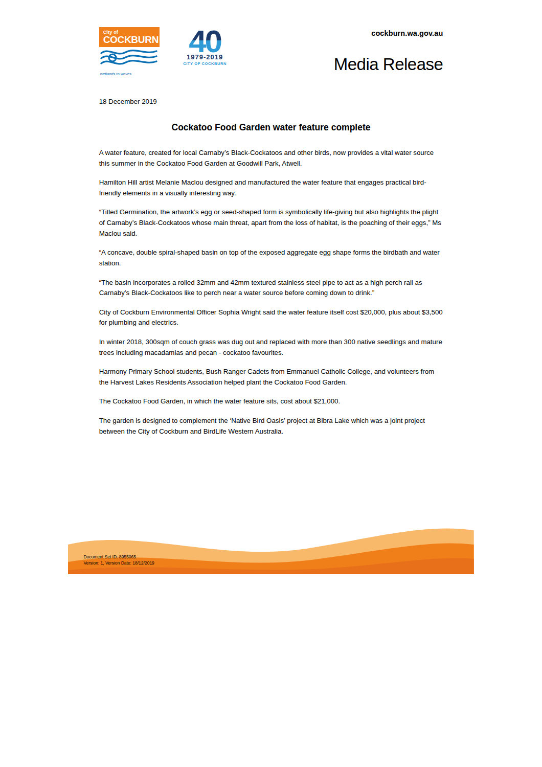City of
COCKBURN
wetlands to waves
40
1979-2019
CITY OF COCKBURN
cockburn.wa.gov.au
Media Release
18 December 2019
Cockatoo Food Garden water feature complete
A water feature, created for local Carnaby’s Black-Cockatoos and other birds, now provides a vital water source this summer in the Cockatoo Food Garden at Goodwill Park, Atwell.
Hamilton Hill artist Melanie Maclou designed and manufactured the water feature that engages practical bird-friendly elements in a visually interesting way.
“Titled Germination, the artwork’s egg or seed-shaped form is symbolically life-giving but also highlights the plight of Carnaby’s Black-Cockatoos whose main threat, apart from the loss of habitat, is the poaching of their eggs,” Ms Maclou said.
“A concave, double spiral-shaped basin on top of the exposed aggregate egg shape forms the birdbath and water station.
“The basin incorporates a rolled 32mm and 42mm textured stainless steel pipe to act as a high perch rail as Carnaby’s Black-Cockatoos like to perch near a water source before coming down to drink.”
City of Cockburn Environmental Officer Sophia Wright said the water feature itself cost $20,000, plus about $3,500 for plumbing and electrics.
In winter 2018, 300sqm of couch grass was dug out and replaced with more than 300 native seedlings and mature trees including macadamias and pecan - cockatoo favourites.
Harmony Primary School students, Bush Ranger Cadets from Emmanuel Catholic College, and volunteers from the Harvest Lakes Residents Association helped plant the Cockatoo Food Garden.
The Cockatoo Food Garden, in which the water feature sits, cost about $21,000.
The garden is designed to complement the ‘Native Bird Oasis’ project at Bibra Lake which was a joint project between the City of Cockburn and BirdLife Western Australia.
Document Set ID: 8955065
Version: 1, Version Date: 18/12/2019